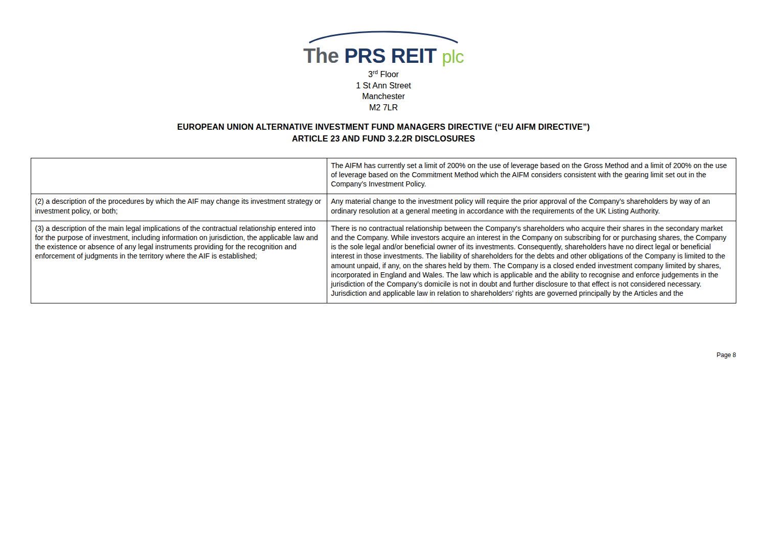The PRS REIT plc
3rd Floor
1 St Ann Street
Manchester
M2 7LR
EUROPEAN UNION ALTERNATIVE INVESTMENT FUND MANAGERS DIRECTIVE (“EU AIFM DIRECTIVE”)
ARTICLE 23 AND FUND 3.2.2R DISCLOSURES
| | The AIFM has currently set a limit of 200% on the use of leverage based on the Gross Method and a limit of 200% on the use of leverage based on the Commitment Method which the AIFM considers consistent with the gearing limit set out in the Company’s Investment Policy. |
| (2) a description of the procedures by which the AIF may change its investment strategy or investment policy, or both; | Any material change to the investment policy will require the prior approval of the Company’s shareholders by way of an ordinary resolution at a general meeting in accordance with the requirements of the UK Listing Authority. |
| (3) a description of the main legal implications of the contractual relationship entered into for the purpose of investment, including information on jurisdiction, the applicable law and the existence or absence of any legal instruments providing for the recognition and enforcement of judgments in the territory where the AIF is established; | There is no contractual relationship between the Company's shareholders who acquire their shares in the secondary market and the Company. While investors acquire an interest in the Company on subscribing for or purchasing shares, the Company is the sole legal and/or beneficial owner of its investments. Consequently, shareholders have no direct legal or beneficial interest in those investments. The liability of shareholders for the debts and other obligations of the Company is limited to the amount unpaid, if any, on the shares held by them. The Company is a closed ended investment company limited by shares, incorporated in England and Wales. The law which is applicable and the ability to recognise and enforce judgements in the jurisdiction of the Company’s domicile is not in doubt and further disclosure to that effect is not considered necessary. Jurisdiction and applicable law in relation to shareholders’ rights are governed principally by the Articles and the |
Page 8